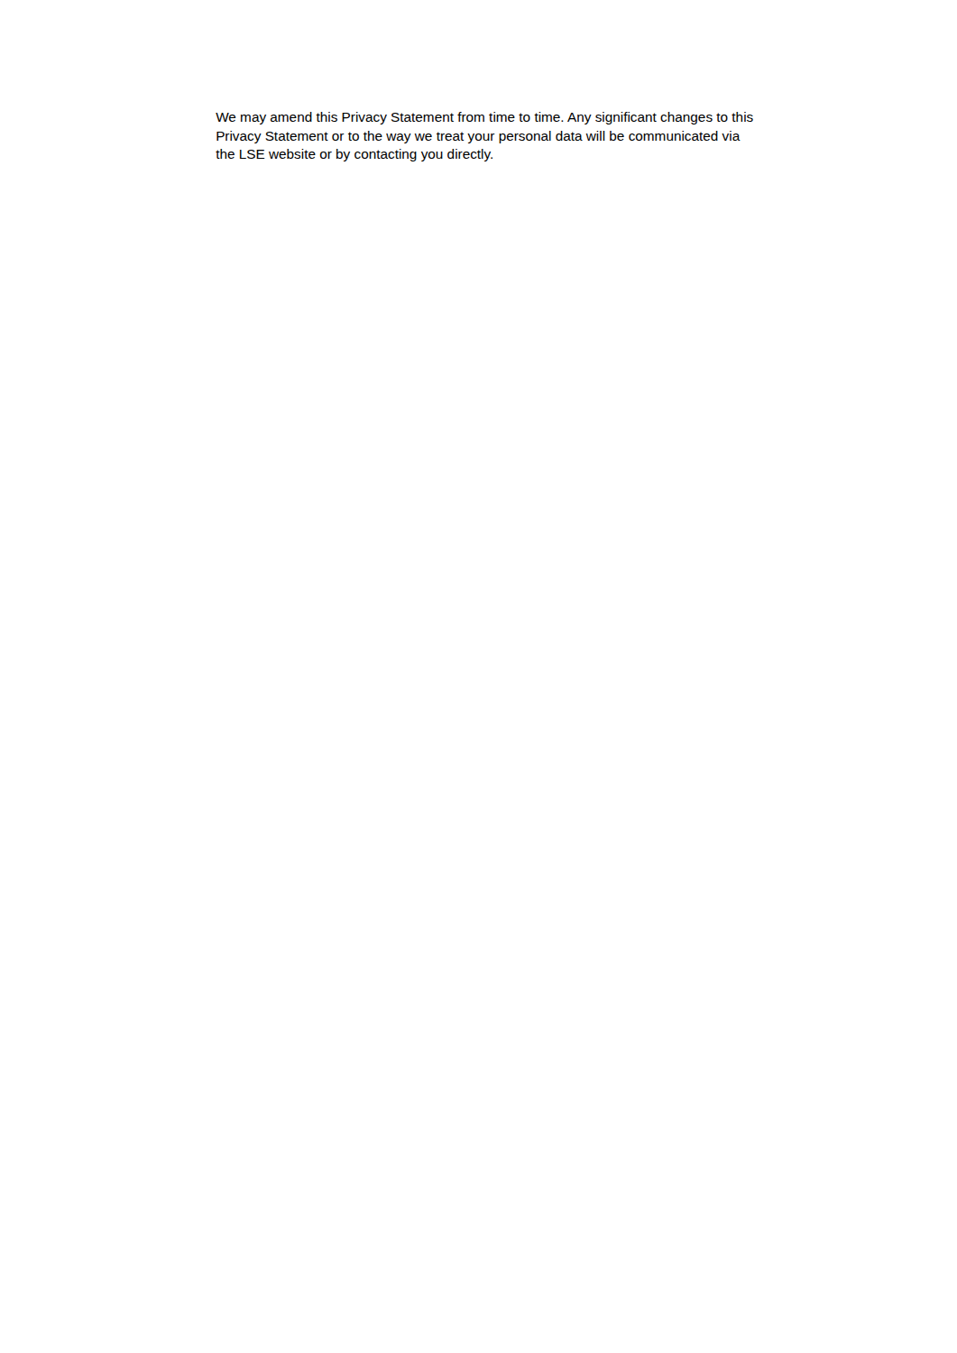We may amend this Privacy Statement from time to time. Any significant changes to this Privacy Statement or to the way we treat your personal data will be communicated via the LSE website or by contacting you directly.